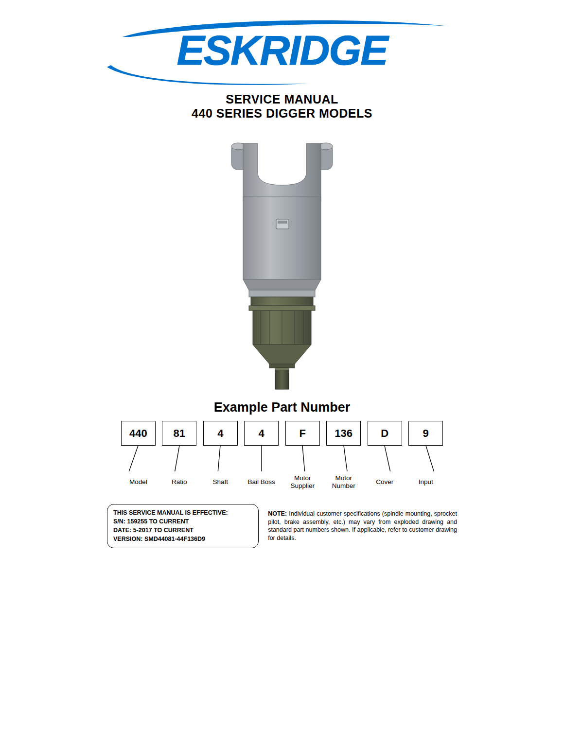ESKRIDGE
SERVICE MANUAL
440 SERIES DIGGER MODELS
Example Part Number
| 440 | | 81 | | 4 | | 4 | | F | | 136 | | D | | 9 |
| Model | | Ratio | | Shaft | | Bail Boss | | Motor Supplier | | Motor Number | | Cover | | Input |
THIS SERVICE MANUAL IS EFFECTIVE:
S/N: 159255 TO CURRENT
DATE: 5-2017 TO CURRENT
VERSION: SMD44081-44F136D9
NOTE: Individual customer specifications (spindle mounting, sprocket pilot, brake assembly, etc.) may vary from exploded drawing and standard part numbers shown. If applicable, refer to customer drawing for details.